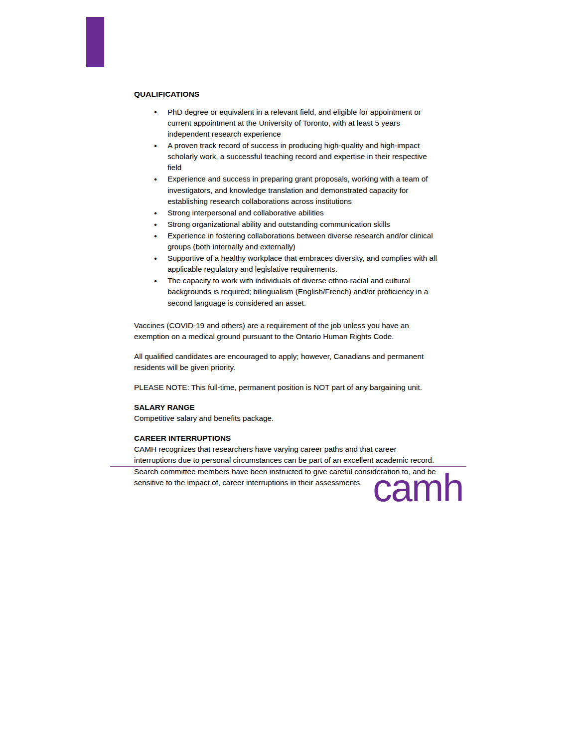QUALIFICATIONS
PhD degree or equivalent in a relevant field, and eligible for appointment or current appointment at the University of Toronto, with at least 5 years independent research experience
A proven track record of success in producing high-quality and high-impact scholarly work, a successful teaching record and expertise in their respective field
Experience and success in preparing grant proposals, working with a team of investigators, and knowledge translation and demonstrated capacity for establishing research collaborations across institutions
Strong interpersonal and collaborative abilities
Strong organizational ability and outstanding communication skills
Experience in fostering collaborations between diverse research and/or clinical groups (both internally and externally)
Supportive of a healthy workplace that embraces diversity, and complies with all applicable regulatory and legislative requirements.
The capacity to work with individuals of diverse ethno-racial and cultural backgrounds is required; bilingualism (English/French) and/or proficiency in a second language is considered an asset.
Vaccines (COVID-19 and others) are a requirement of the job unless you have an exemption on a medical ground pursuant to the Ontario Human Rights Code.
All qualified candidates are encouraged to apply; however, Canadians and permanent residents will be given priority.
PLEASE NOTE: This full-time, permanent position is NOT part of any bargaining unit.
SALARY RANGE
Competitive salary and benefits package.
CAREER INTERRUPTIONS
CAMH recognizes that researchers have varying career paths and that career interruptions due to personal circumstances can be part of an excellent academic record. Search committee members have been instructed to give careful consideration to, and be sensitive to the impact of, career interruptions in their assessments.
camh